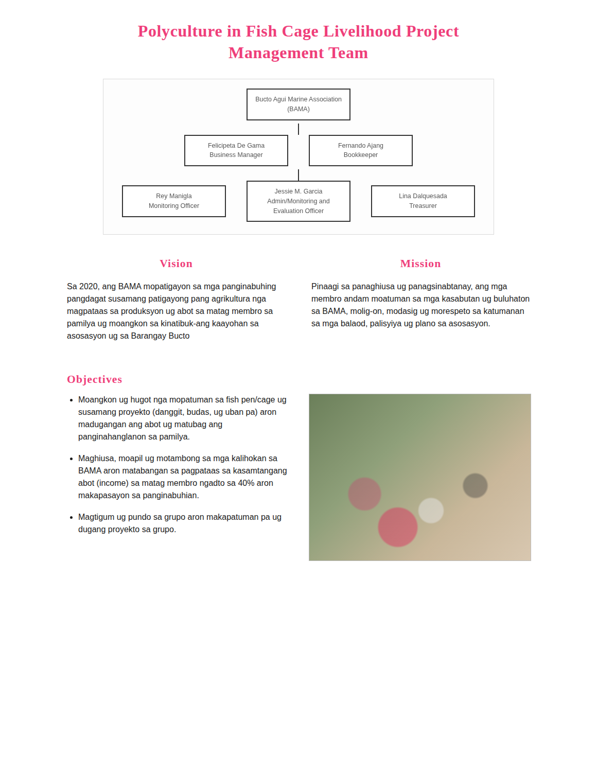Polyculture in Fish Cage Livelihood Project
Management Team
Bucto Agui Marine Association
(BAMA)
Felicipeta De Gama
Business Manager
Fernando Ajang
Bookkeeper
Rey Manigla
Monitoring Officer
Jessie M. Garcia
Admin/Monitoring and
Evaluation Officer
Lina Dalquesada
Treasurer
Vision
Sa 2020, ang BAMA mopatigayon sa mga panginabuhing pangdagat susamang patigayong pang agrikultura nga magpataas sa produksyon ug abot sa matag membro sa pamilya ug moangkon sa kinatibuk-ang kaayohan sa asosasyon ug sa Barangay Bucto
Mission
Pinaagi sa panaghiusa ug panagsinabtanay, ang mga membro andam moatuman sa mga kasabutan ug buluhaton sa BAMA, molig-on, modasig ug morespeto sa katumanan sa mga balaod, palisyiya ug plano sa asosasyon.
Objectives
Moangkon ug hugot nga mopatuman sa fish pen/cage ug susamang proyekto (danggit, budas, ug uban pa) aron madugangan ang abot ug matubag ang panginahanglanon sa pamilya.
Maghiusa, moapil ug motambong sa mga kalihokan sa BAMA aron matabangan sa pagpataas sa kasamtangang abot (income) sa matag membro ngadto sa 40% aron makapasayon sa panginabuhian.
Magtigum ug pundo sa grupo aron makapatuman pa ug dugang proyekto sa grupo.